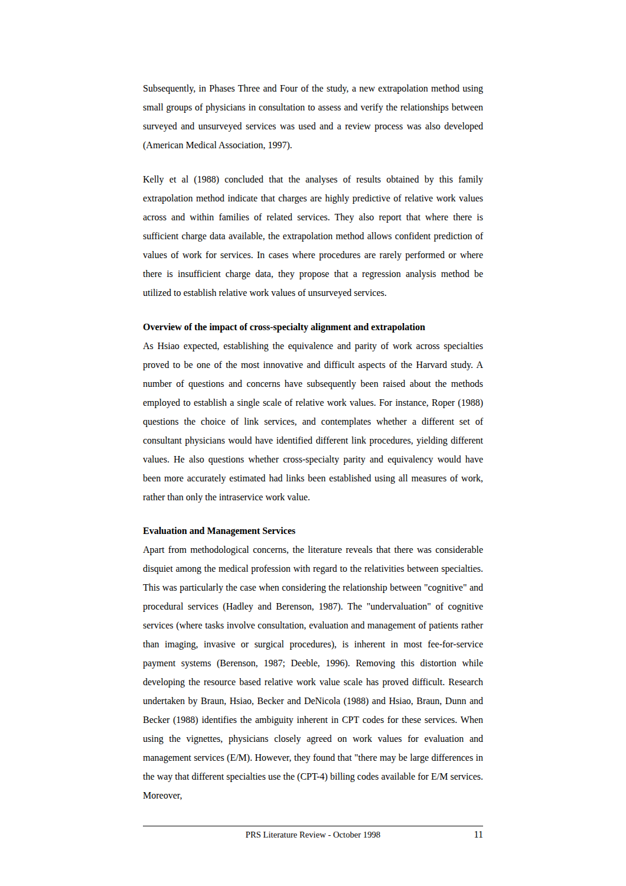Subsequently, in Phases Three and Four of the study, a new extrapolation method using small groups of physicians in consultation to assess and verify the relationships between surveyed and unsurveyed services was used and a review process was also developed (American Medical Association, 1997).
Kelly et al (1988) concluded that the analyses of results obtained by this family extrapolation method indicate that charges are highly predictive of relative work values across and within families of related services. They also report that where there is sufficient charge data available, the extrapolation method allows confident prediction of values of work for services. In cases where procedures are rarely performed or where there is insufficient charge data, they propose that a regression analysis method be utilized to establish relative work values of unsurveyed services.
Overview of the impact of cross-specialty alignment and extrapolation
As Hsiao expected, establishing the equivalence and parity of work across specialties proved to be one of the most innovative and difficult aspects of the Harvard study. A number of questions and concerns have subsequently been raised about the methods employed to establish a single scale of relative work values. For instance, Roper (1988) questions the choice of link services, and contemplates whether a different set of consultant physicians would have identified different link procedures, yielding different values. He also questions whether cross-specialty parity and equivalency would have been more accurately estimated had links been established using all measures of work, rather than only the intraservice work value.
Evaluation and Management Services
Apart from methodological concerns, the literature reveals that there was considerable disquiet among the medical profession with regard to the relativities between specialties. This was particularly the case when considering the relationship between "cognitive" and procedural services (Hadley and Berenson, 1987). The "undervaluation" of cognitive services (where tasks involve consultation, evaluation and management of patients rather than imaging, invasive or surgical procedures), is inherent in most fee-for-service payment systems (Berenson, 1987; Deeble, 1996). Removing this distortion while developing the resource based relative work value scale has proved difficult. Research undertaken by Braun, Hsiao, Becker and DeNicola (1988) and Hsiao, Braun, Dunn and Becker (1988) identifies the ambiguity inherent in CPT codes for these services. When using the vignettes, physicians closely agreed on work values for evaluation and management services (E/M). However, they found that "there may be large differences in the way that different specialties use the (CPT-4) billing codes available for E/M services. Moreover,
PRS Literature Review - October 1998
11